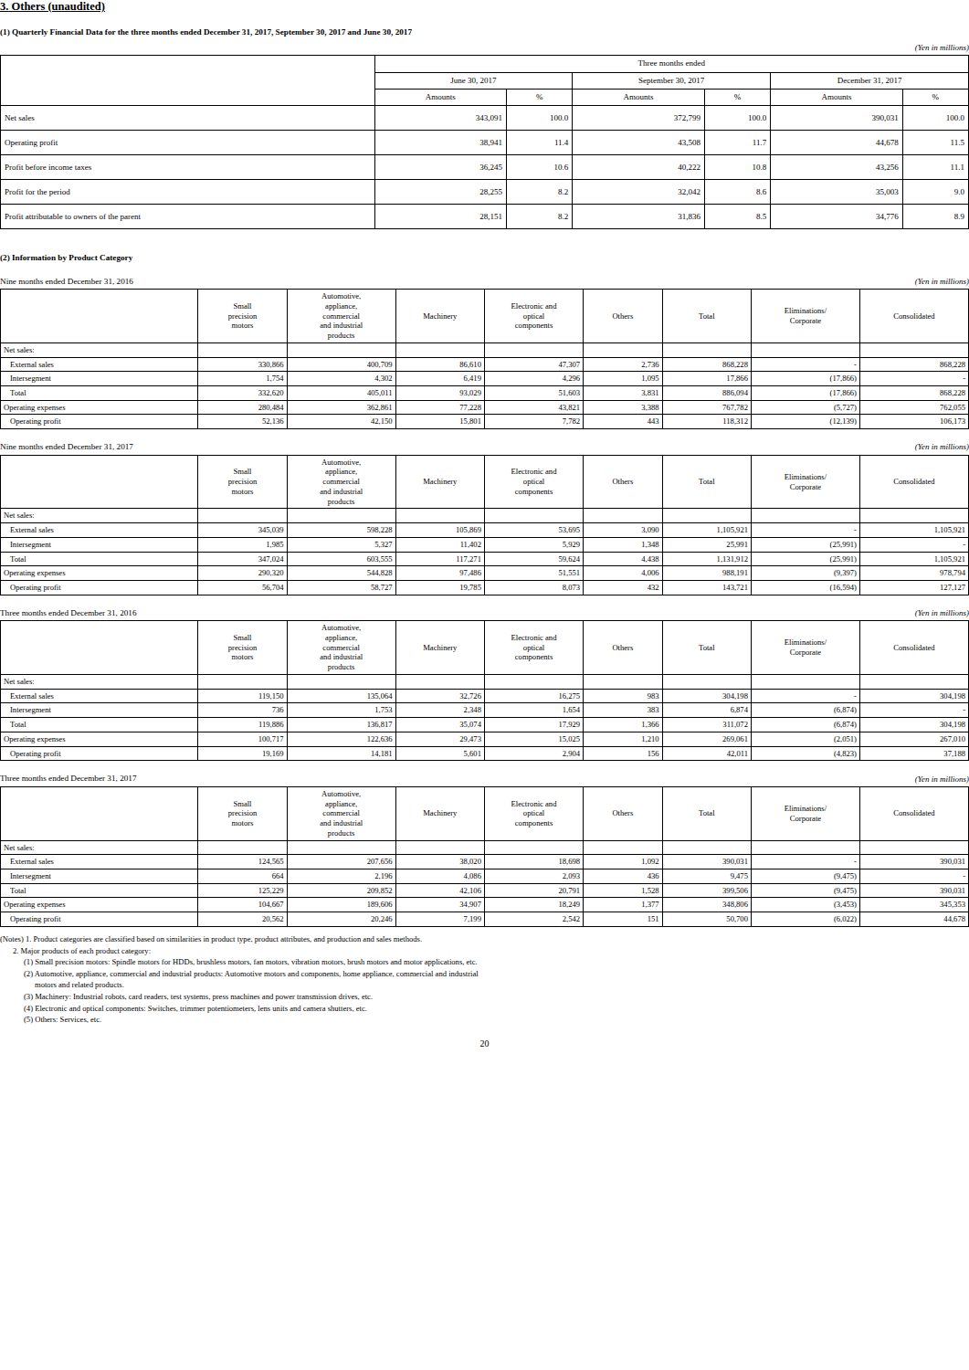3. Others (unaudited)
(1) Quarterly Financial Data for the three months ended December 31, 2017, September 30, 2017 and June 30, 2017
(Yen in millions)
| | Three months ended |
| --- | --- |
| June 30, 2017 | September 30, 2017 | December 31, 2017 |
| Amounts | % | Amounts | % | Amounts | % |
| Net sales | 343,091 | 100.0 | 372,799 | 100.0 | 390,031 | 100.0 |
| Operating profit | 38,941 | 11.4 | 43,508 | 11.7 | 44,678 | 11.5 |
| Profit before income taxes | 36,245 | 10.6 | 40,222 | 10.8 | 43,256 | 11.1 |
| Profit for the period | 28,255 | 8.2 | 32,042 | 8.6 | 35,003 | 9.0 |
| Profit attributable to owners of the parent | 28,151 | 8.2 | 31,836 | 8.5 | 34,776 | 8.9 |
(2) Information by Product Category
Nine months ended December 31, 2016
(Yen in millions)
| | Small precision motors | Automotive, appliance, commercial and industrial products | Machinery | Electronic and optical components | Others | Total | Eliminations/ Corporate | Consolidated |
| --- | --- | --- | --- | --- | --- | --- | --- | --- |
| Net sales: | | | | | | | | |
| External sales | 330,866 | 400,709 | 86,610 | 47,307 | 2,736 | 868,228 | - | 868,228 |
| Intersegment | 1,754 | 4,302 | 6,419 | 4,296 | 1,095 | 17,866 | (17,866) | - |
| Total | 332,620 | 405,011 | 93,029 | 51,603 | 3,831 | 886,094 | (17,866) | 868,228 |
| Operating expenses | 280,484 | 362,861 | 77,228 | 43,821 | 3,388 | 767,782 | (5,727) | 762,055 |
| Operating profit | 52,136 | 42,150 | 15,801 | 7,782 | 443 | 118,312 | (12,139) | 106,173 |
Nine months ended December 31, 2017
(Yen in millions)
| | Small precision motors | Automotive, appliance, commercial and industrial products | Machinery | Electronic and optical components | Others | Total | Eliminations/ Corporate | Consolidated |
| --- | --- | --- | --- | --- | --- | --- | --- | --- |
| Net sales: | | | | | | | | |
| External sales | 345,039 | 598,228 | 105,869 | 53,695 | 3,090 | 1,105,921 | - | 1,105,921 |
| Intersegment | 1,985 | 5,327 | 11,402 | 5,929 | 1,348 | 25,991 | (25,991) | - |
| Total | 347,024 | 603,555 | 117,271 | 59,624 | 4,438 | 1,131,912 | (25,991) | 1,105,921 |
| Operating expenses | 290,320 | 544,828 | 97,486 | 51,551 | 4,006 | 988,191 | (9,397) | 978,794 |
| Operating profit | 56,704 | 58,727 | 19,785 | 8,073 | 432 | 143,721 | (16,594) | 127,127 |
Three months ended December 31, 2016
(Yen in millions)
| | Small precision motors | Automotive, appliance, commercial and industrial products | Machinery | Electronic and optical components | Others | Total | Eliminations/ Corporate | Consolidated |
| --- | --- | --- | --- | --- | --- | --- | --- | --- |
| Net sales: | | | | | | | | |
| External sales | 119,150 | 135,064 | 32,726 | 16,275 | 983 | 304,198 | - | 304,198 |
| Intersegment | 736 | 1,753 | 2,348 | 1,654 | 383 | 6,874 | (6,874) | - |
| Total | 119,886 | 136,817 | 35,074 | 17,929 | 1,366 | 311,072 | (6,874) | 304,198 |
| Operating expenses | 100,717 | 122,636 | 29,473 | 15,025 | 1,210 | 269,061 | (2,051) | 267,010 |
| Operating profit | 19,169 | 14,181 | 5,601 | 2,904 | 156 | 42,011 | (4,823) | 37,188 |
Three months ended December 31, 2017
(Yen in millions)
| | Small precision motors | Automotive, appliance, commercial and industrial products | Machinery | Electronic and optical components | Others | Total | Eliminations/ Corporate | Consolidated |
| --- | --- | --- | --- | --- | --- | --- | --- | --- |
| Net sales: | | | | | | | | |
| External sales | 124,565 | 207,656 | 38,020 | 18,698 | 1,092 | 390,031 | - | 390,031 |
| Intersegment | 664 | 2,196 | 4,086 | 2,093 | 436 | 9,475 | (9,475) | - |
| Total | 125,229 | 209,852 | 42,106 | 20,791 | 1,528 | 399,506 | (9,475) | 390,031 |
| Operating expenses | 104,667 | 189,606 | 34,907 | 18,249 | 1,377 | 348,806 | (3,453) | 345,353 |
| Operating profit | 20,562 | 20,246 | 7,199 | 2,542 | 151 | 50,700 | (6,022) | 44,678 |
(Notes) 1. Product categories are classified based on similarities in product type, product attributes, and production and sales methods.
2. Major products of each product category:
(1) Small precision motors: Spindle motors for HDDs, brushless motors, fan motors, vibration motors, brush motors and motor applications, etc.
(2) Automotive, appliance, commercial and industrial products: Automotive motors and components, home appliance, commercial and industrial
motors and related products.
(3) Machinery: Industrial robots, card readers, test systems, press machines and power transmission drives, etc.
(4) Electronic and optical components: Switches, trimmer potentiometers, lens units and camera shutters, etc.
(5) Others: Services, etc.
20